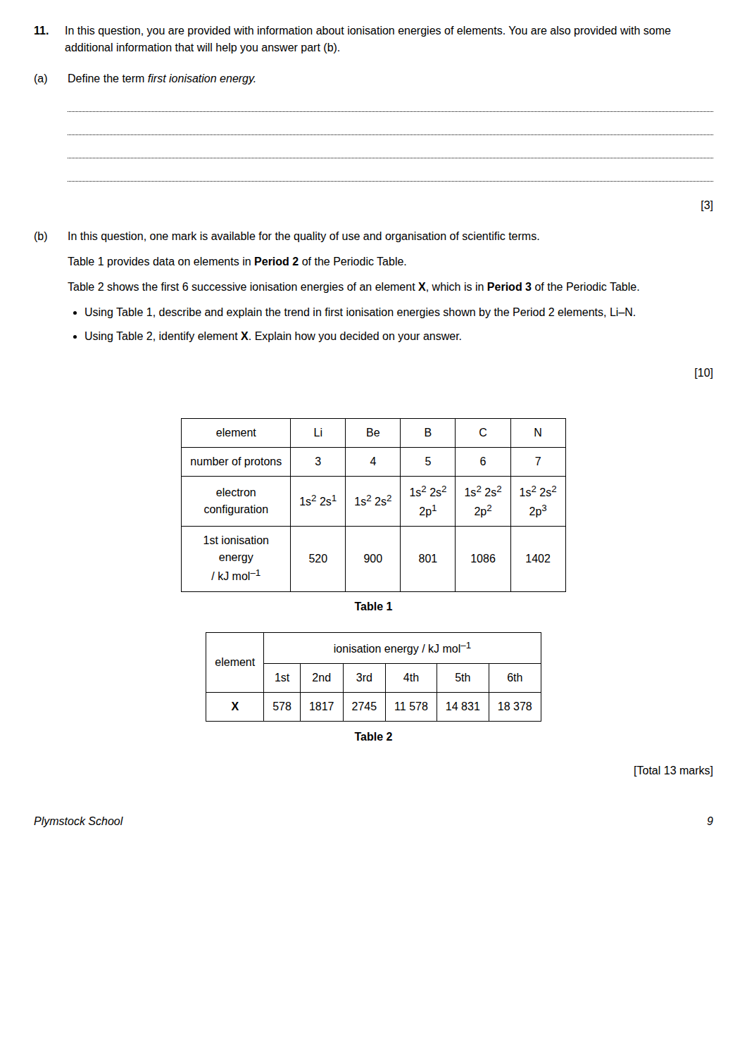11.
In this question, you are provided with information about ionisation energies of elements. You are also provided with some additional information that will help you answer part (b).
(a)
Define the term first ionisation energy.
[3]
(b)
In this question, one mark is available for the quality of use and organisation of scientific terms.
Table 1 provides data on elements in Period 2 of the Periodic Table.
Table 2 shows the first 6 successive ionisation energies of an element X, which is in Period 3 of the Periodic Table.
Using Table 1, describe and explain the trend in first ionisation energies shown by the Period 2 elements, Li–N.
Using Table 2, identify element X. Explain how you decided on your answer.
[10]
| element | Li | Be | B | C | N |
| number of protons | 3 | 4 | 5 | 6 | 7 |
| electron configuration | 1s 2 2s 1 | 1s 2 2s 2 | 1s 2 2s 2 2p 1 | 1s 2 2s 2 2p 2 | 1s 2 2s 2 2p 3 |
| 1st ionisation energy / kJ mol –1 | 520 | 900 | 801 | 1086 | 1402 |
Table 1
| element | ionisation energy / kJ mol –1 |
| 1st | 2nd | 3rd | 4th | 5th | 6th |
| X | 578 | 1817 | 2745 | 11 578 | 14 831 | 18 378 |
Table 2
[Total 13 marks]
Plymstock School
9